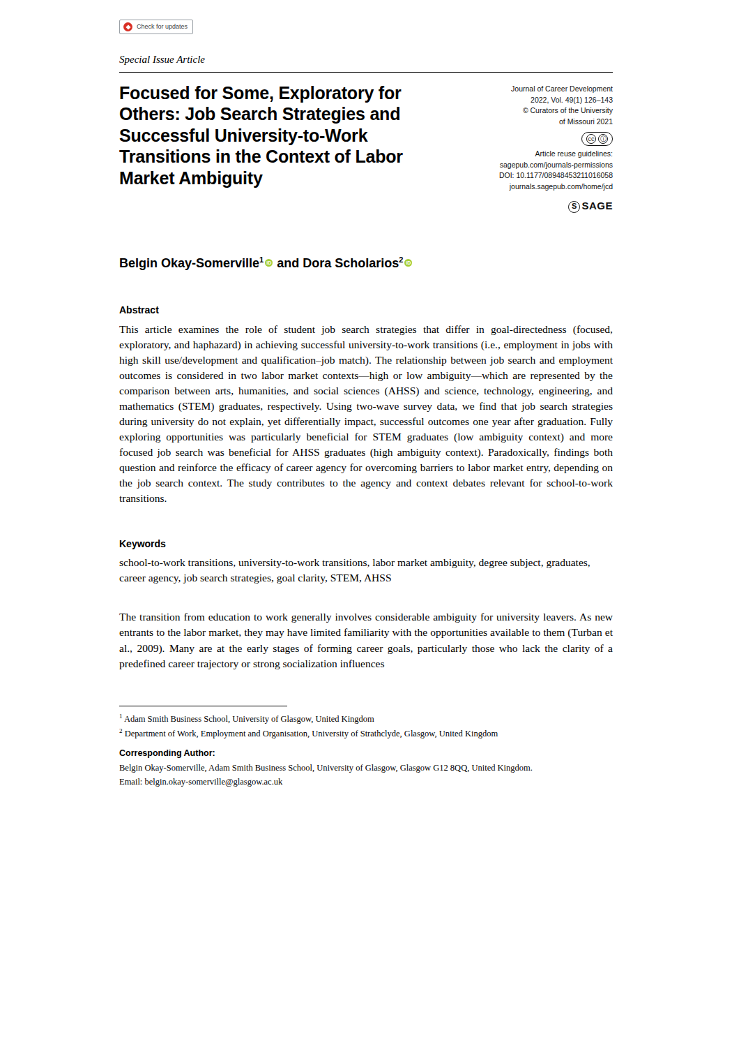Check for updates
Special Issue Article
Focused for Some, Exploratory for Others: Job Search Strategies and Successful University-to-Work Transitions in the Context of Labor Market Ambiguity
Journal of Career Development
2022, Vol. 49(1) 126–143
© Curators of the University
of Missouri 2021
ccⓘ
Article reuse guidelines:
sagepub.com/journals-permissions
DOI: 10.1177/08948453211016058
journals.sagepub.com/home/jcd
SSAGE
Belgin Okay-Somerville1 and Dora Scholarios2
Abstract
This article examines the role of student job search strategies that differ in goal-directedness (focused, exploratory, and haphazard) in achieving successful university-to-work transitions (i.e., employment in jobs with high skill use/development and qualification–job match). The relationship between job search and employment outcomes is considered in two labor market contexts—high or low ambiguity—which are represented by the comparison between arts, humanities, and social sciences (AHSS) and science, technology, engineering, and mathematics (STEM) graduates, respectively. Using two-wave survey data, we find that job search strategies during university do not explain, yet differentially impact, successful outcomes one year after graduation. Fully exploring opportunities was particularly beneficial for STEM graduates (low ambiguity context) and more focused job search was beneficial for AHSS graduates (high ambiguity context). Paradoxically, findings both question and reinforce the efficacy of career agency for overcoming barriers to labor market entry, depending on the job search context. The study contributes to the agency and context debates relevant for school-to-work transitions.
Keywords
school-to-work transitions, university-to-work transitions, labor market ambiguity, degree subject, graduates, career agency, job search strategies, goal clarity, STEM, AHSS
The transition from education to work generally involves considerable ambiguity for university leavers. As new entrants to the labor market, they may have limited familiarity with the opportunities available to them (Turban et al., 2009). Many are at the early stages of forming career goals, particularly those who lack the clarity of a predefined career trajectory or strong socialization influences
1 Adam Smith Business School, University of Glasgow, United Kingdom
2 Department of Work, Employment and Organisation, University of Strathclyde, Glasgow, United Kingdom
Corresponding Author:
Belgin Okay-Somerville, Adam Smith Business School, University of Glasgow, Glasgow G12 8QQ, United Kingdom.
Email: belgin.okay-somerville@glasgow.ac.uk